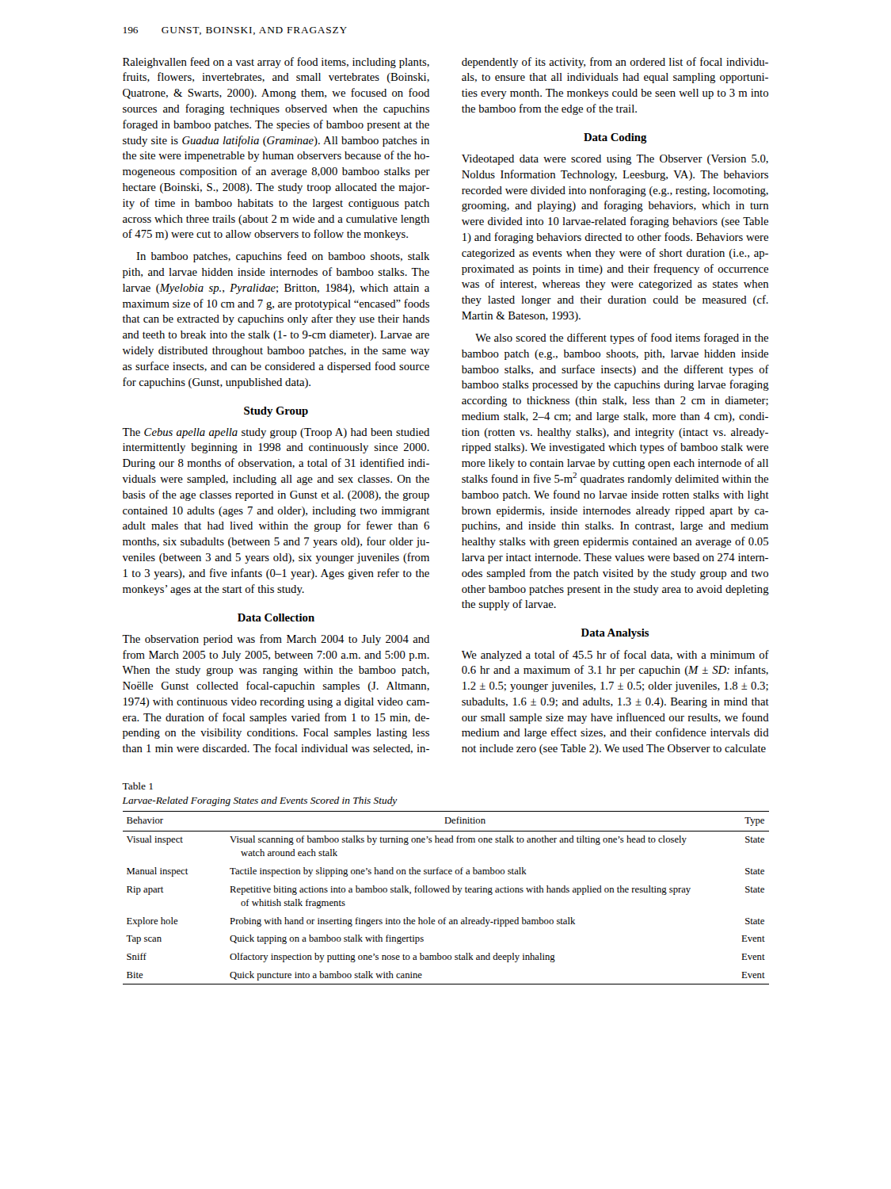196 GUNST, BOINSKI, AND FRAGASZY
Raleighvallen feed on a vast array of food items, including plants, fruits, flowers, invertebrates, and small vertebrates (Boinski, Quatrone, & Swarts, 2000). Among them, we focused on food sources and foraging techniques observed when the capuchins foraged in bamboo patches. The species of bamboo present at the study site is Guadua latifolia (Graminae). All bamboo patches in the site were impenetrable by human observers because of the homogeneous composition of an average 8,000 bamboo stalks per hectare (Boinski, S., 2008). The study troop allocated the majority of time in bamboo habitats to the largest contiguous patch across which three trails (about 2 m wide and a cumulative length of 475 m) were cut to allow observers to follow the monkeys.
In bamboo patches, capuchins feed on bamboo shoots, stalk pith, and larvae hidden inside internodes of bamboo stalks. The larvae (Myelobia sp., Pyralidae; Britton, 1984), which attain a maximum size of 10 cm and 7 g, are prototypical “encased” foods that can be extracted by capuchins only after they use their hands and teeth to break into the stalk (1- to 9-cm diameter). Larvae are widely distributed throughout bamboo patches, in the same way as surface insects, and can be considered a dispersed food source for capuchins (Gunst, unpublished data).
Study Group
The Cebus apella apella study group (Troop A) had been studied intermittently beginning in 1998 and continuously since 2000. During our 8 months of observation, a total of 31 identified individuals were sampled, including all age and sex classes. On the basis of the age classes reported in Gunst et al. (2008), the group contained 10 adults (ages 7 and older), including two immigrant adult males that had lived within the group for fewer than 6 months, six subadults (between 5 and 7 years old), four older juveniles (between 3 and 5 years old), six younger juveniles (from 1 to 3 years), and five infants (0–1 year). Ages given refer to the monkeys’ ages at the start of this study.
Data Collection
The observation period was from March 2004 to July 2004 and from March 2005 to July 2005, between 7:00 a.m. and 5:00 p.m. When the study group was ranging within the bamboo patch, Noëlle Gunst collected focal-capuchin samples (J. Altmann, 1974) with continuous video recording using a digital video camera. The duration of focal samples varied from 1 to 15 min, depending on the visibility conditions. Focal samples lasting less than 1 min were discarded. The focal individual was selected, independently of its activity, from an ordered list of focal individuals, to ensure that all individuals had equal sampling opportunities every month. The monkeys could be seen well up to 3 m into the bamboo from the edge of the trail.
Data Coding
Videotaped data were scored using The Observer (Version 5.0, Noldus Information Technology, Leesburg, VA). The behaviors recorded were divided into nonforaging (e.g., resting, locomoting, grooming, and playing) and foraging behaviors, which in turn were divided into 10 larvae-related foraging behaviors (see Table 1) and foraging behaviors directed to other foods. Behaviors were categorized as events when they were of short duration (i.e., approximated as points in time) and their frequency of occurrence was of interest, whereas they were categorized as states when they lasted longer and their duration could be measured (cf. Martin & Bateson, 1993).
We also scored the different types of food items foraged in the bamboo patch (e.g., bamboo shoots, pith, larvae hidden inside bamboo stalks, and surface insects) and the different types of bamboo stalks processed by the capuchins during larvae foraging according to thickness (thin stalk, less than 2 cm in diameter; medium stalk, 2–4 cm; and large stalk, more than 4 cm), condition (rotten vs. healthy stalks), and integrity (intact vs. already-ripped stalks). We investigated which types of bamboo stalk were more likely to contain larvae by cutting open each internode of all stalks found in five 5-m2 quadrates randomly delimited within the bamboo patch. We found no larvae inside rotten stalks with light brown epidermis, inside internodes already ripped apart by capuchins, and inside thin stalks. In contrast, large and medium healthy stalks with green epidermis contained an average of 0.05 larva per intact internode. These values were based on 274 internodes sampled from the patch visited by the study group and two other bamboo patches present in the study area to avoid depleting the supply of larvae.
Data Analysis
We analyzed a total of 45.5 hr of focal data, with a minimum of 0.6 hr and a maximum of 3.1 hr per capuchin (M ± SD: infants, 1.2 ± 0.5; younger juveniles, 1.7 ± 0.5; older juveniles, 1.8 ± 0.3; subadults, 1.6 ± 0.9; and adults, 1.3 ± 0.4). Bearing in mind that our small sample size may have influenced our results, we found medium and large effect sizes, and their confidence intervals did not include zero (see Table 2). We used The Observer to calculate
Table 1 Larvae-Related Foraging States and Events Scored in This Study
| Behavior | Definition | Type |
| --- | --- | --- |
| Visual inspect | Visual scanning of bamboo stalks by turning one’s head from one stalk to another and tilting one’s head to closely watch around each stalk | State |
| Manual inspect | Tactile inspection by slipping one’s hand on the surface of a bamboo stalk | State |
| Rip apart | Repetitive biting actions into a bamboo stalk, followed by tearing actions with hands applied on the resulting spray of whitish stalk fragments | State |
| Explore hole | Probing with hand or inserting fingers into the hole of an already-ripped bamboo stalk | State |
| Tap scan | Quick tapping on a bamboo stalk with fingertips | Event |
| Sniff | Olfactory inspection by putting one’s nose to a bamboo stalk and deeply inhaling | Event |
| Bite | Quick puncture into a bamboo stalk with canine | Event |